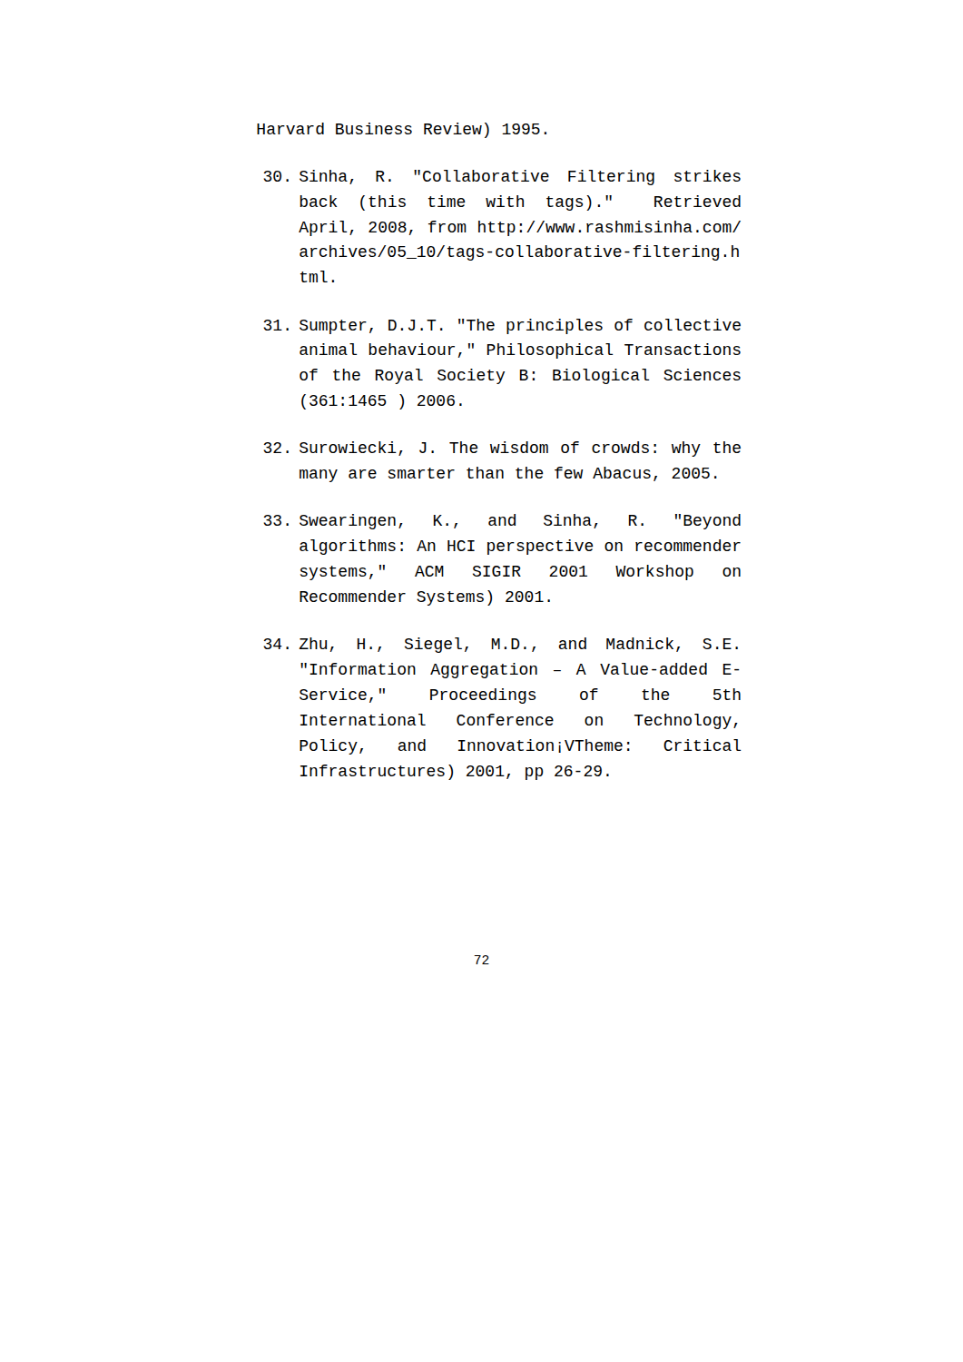Harvard Business Review) 1995.
30. Sinha, R. "Collaborative Filtering strikes back (this time with tags)." Retrieved April, 2008, from http://www.rashmisinha.com/archives/05_10/tags-collaborative-filtering.html.
31. Sumpter, D.J.T. "The principles of collective animal behaviour," Philosophical Transactions of the Royal Society B: Biological Sciences (361:1465 ) 2006.
32. Surowiecki, J. The wisdom of crowds: why the many are smarter than the few Abacus, 2005.
33. Swearingen, K., and Sinha, R. "Beyond algorithms: An HCI perspective on recommender systems," ACM SIGIR 2001 Workshop on Recommender Systems) 2001.
34. Zhu, H., Siegel, M.D., and Madnick, S.E. "Information Aggregation – A Value-added E-Service," Proceedings of the 5th International Conference on Technology, Policy, and Innovation¡VTheme: Critical Infrastructures) 2001, pp 26-29.
72